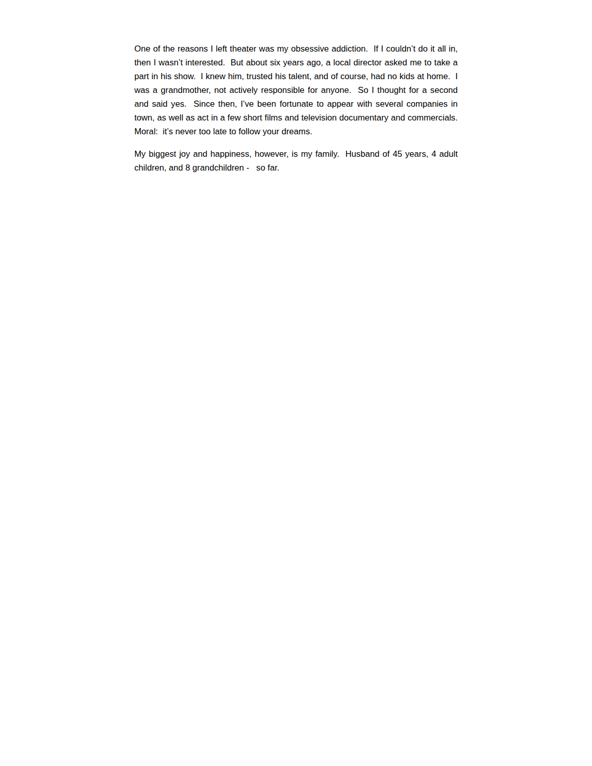One of the reasons I left theater was my obsessive addiction. If I couldn’t do it all in, then I wasn’t interested. But about six years ago, a local director asked me to take a part in his show. I knew him, trusted his talent, and of course, had no kids at home. I was a grandmother, not actively responsible for anyone. So I thought for a second and said yes. Since then, I’ve been fortunate to appear with several companies in town, as well as act in a few short films and television documentary and commercials. Moral: it’s never too late to follow your dreams.
My biggest joy and happiness, however, is my family. Husband of 45 years, 4 adult children, and 8 grandchildren - so far.